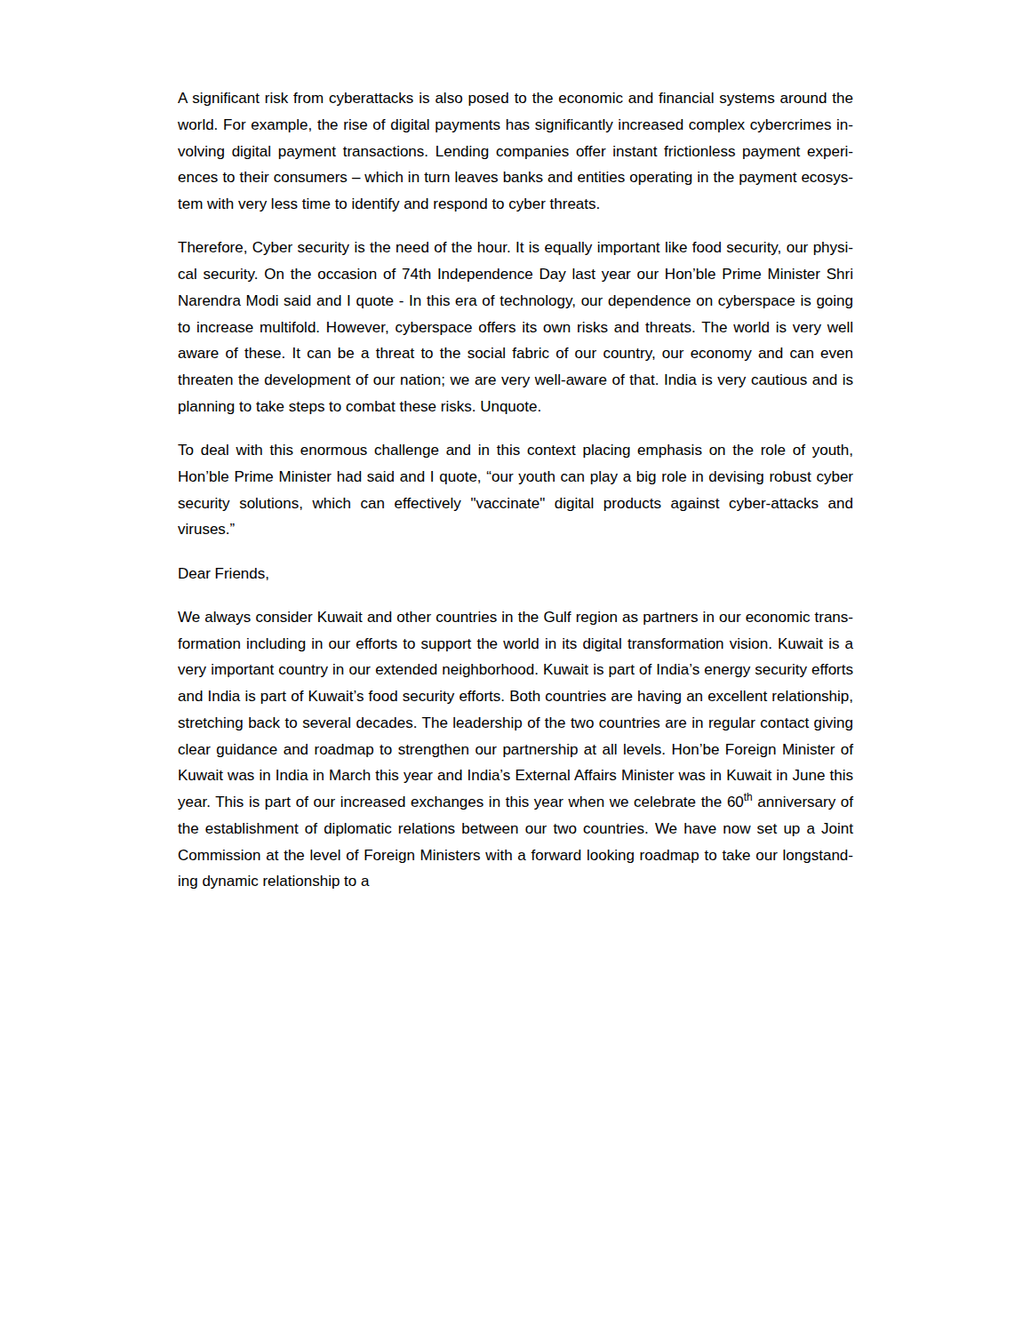A significant risk from cyberattacks is also posed to the economic and financial systems around the world. For example, the rise of digital payments has significantly increased complex cybercrimes involving digital payment transactions. Lending companies offer instant frictionless payment experiences to their consumers – which in turn leaves banks and entities operating in the payment ecosystem with very less time to identify and respond to cyber threats.
Therefore, Cyber security is the need of the hour. It is equally important like food security, our physical security. On the occasion of 74th Independence Day last year our Hon’ble Prime Minister Shri Narendra Modi said and I quote - In this era of technology, our dependence on cyberspace is going to increase multifold. However, cyberspace offers its own risks and threats. The world is very well aware of these. It can be a threat to the social fabric of our country, our economy and can even threaten the development of our nation; we are very well-aware of that. India is very cautious and is planning to take steps to combat these risks. Unquote.
To deal with this enormous challenge and in this context placing emphasis on the role of youth, Hon’ble Prime Minister had said and I quote, “our youth can play a big role in devising robust cyber security solutions, which can effectively "vaccinate" digital products against cyber-attacks and viruses.”
Dear Friends,
We always consider Kuwait and other countries in the Gulf region as partners in our economic transformation including in our efforts to support the world in its digital transformation vision. Kuwait is a very important country in our extended neighborhood. Kuwait is part of India’s energy security efforts and India is part of Kuwait’s food security efforts. Both countries are having an excellent relationship, stretching back to several decades. The leadership of the two countries are in regular contact giving clear guidance and roadmap to strengthen our partnership at all levels. Hon’be Foreign Minister of Kuwait was in India in March this year and India’s External Affairs Minister was in Kuwait in June this year. This is part of our increased exchanges in this year when we celebrate the 60th anniversary of the establishment of diplomatic relations between our two countries. We have now set up a Joint Commission at the level of Foreign Ministers with a forward looking roadmap to take our longstanding dynamic relationship to a